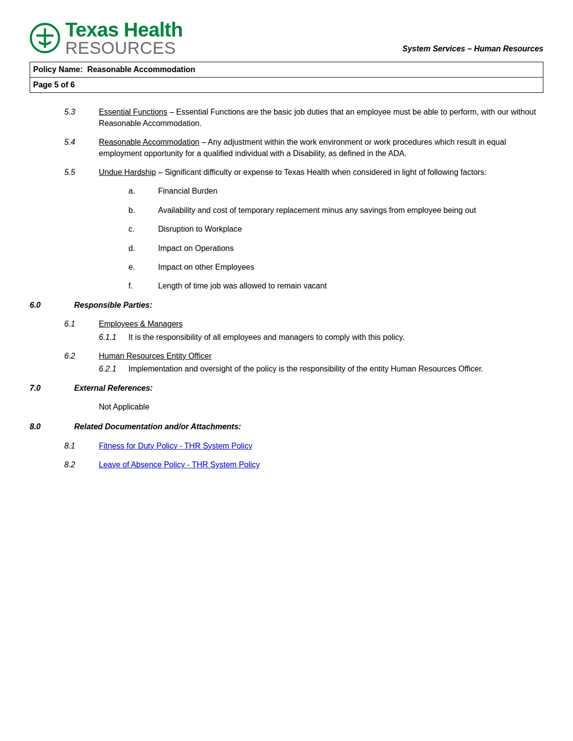Texas Health
RESOURCES
System Services – Human Resources
| Policy Name: Reasonable Accommodation |
| Page 5 of 6 |
5.3
Essential Functions – Essential Functions are the basic job duties that an employee must be able to perform, with our without Reasonable Accommodation.
5.4
Reasonable Accommodation – Any adjustment within the work environment or work procedures which result in equal employment opportunity for a qualified individual with a Disability, as defined in the ADA.
5.5
Undue Hardship – Significant difficulty or expense to Texas Health when considered in light of following factors:
a.
Financial Burden
b.
Availability and cost of temporary replacement minus any savings from employee being out
c.
Disruption to Workplace
d.
Impact on Operations
e.
Impact on other Employees
f.
Length of time job was allowed to remain vacant
6.0
Responsible Parties:
6.1
Employees & Managers
6.1.1
It is the responsibility of all employees and managers to comply with this policy.
6.2
Human Resources Entity Officer
6.2.1
Implementation and oversight of the policy is the responsibility of the entity Human Resources Officer.
7.0
External References:
Not Applicable
8.0
Related Documentation and/or Attachments:
8.1
Fitness for Duty Policy - THR System Policy
8.2
Leave of Absence Policy - THR System Policy